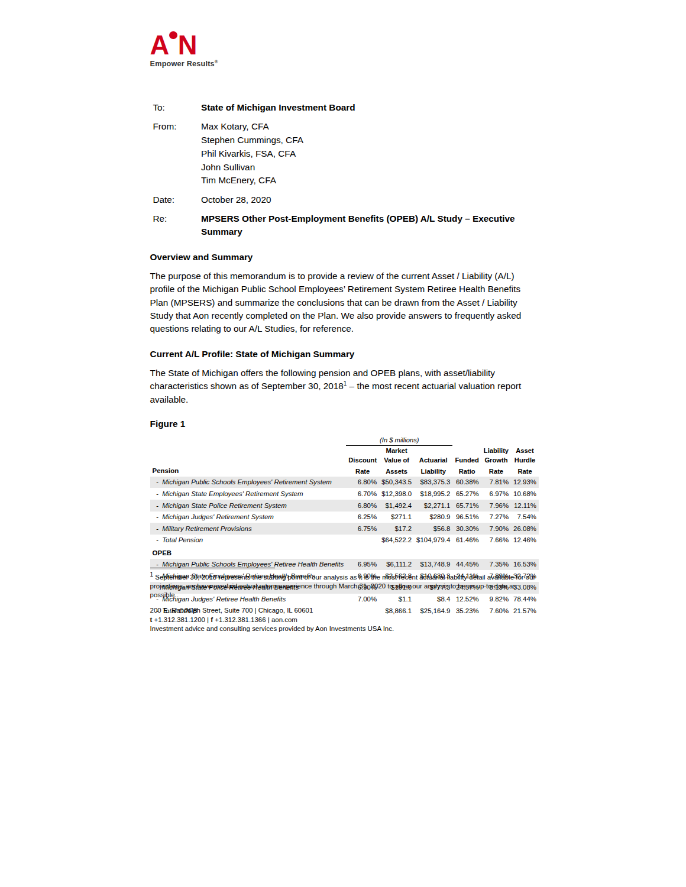A N
Empower Results®
To:
State of Michigan Investment Board
From:
Max Kotary, CFA
Stephen Cummings, CFA
Phil Kivarkis, FSA, CFA
John Sullivan
Tim McEnery, CFA
Date:
October 28, 2020
Re:
MPSERS Other Post-Employment Benefits (OPEB) A/L Study – Executive Summary
Overview and Summary
The purpose of this memorandum is to provide a review of the current Asset / Liability (A/L) profile of the Michigan Public School Employees’ Retirement System Retiree Health Benefits Plan (MPSERS) and summarize the conclusions that can be drawn from the Asset / Liability Study that Aon recently completed on the Plan. We also provide answers to frequently asked questions relating to our A/L Studies, for reference.
Current A/L Profile: State of Michigan Summary
The State of Michigan offers the following pension and OPEB plans, with asset/liability characteristics shown as of September 30, 20181 – the most recent actuarial valuation report available.
Figure 1
| | (In $ millions) | | | |
| | | Market | | | Liability | Asset |
| | Discount | Value of | Actuarial | Funded | Growth | Hurdle |
| Pension | Rate | Assets | Liability | Ratio | Rate | Rate |
| - Michigan Public Schools Employees' Retirement System | 6.80% | $50,343.5 | $83,375.3 | 60.38% | 7.81% | 12.93% |
| - Michigan State Employees' Retirement System | 6.70% | $12,398.0 | $18,995.2 | 65.27% | 6.97% | 10.68% |
| - Michigan State Police Retirement System | 6.80% | $1,492.4 | $2,271.1 | 65.71% | 7.96% | 12.11% |
| - Michigan Judges' Retirement System | 6.25% | $271.1 | $280.9 | 96.51% | 7.27% | 7.54% |
| - Military Retirement Provisions | 6.75% | $17.2 | $56.8 | 30.30% | 7.90% | 26.08% |
| - Total Pension | | $64,522.2 | $104,979.4 | 61.46% | 7.66% | 12.46% |
| OPEB |
| - Michigan Public Schools Employees' Retiree Health Benefits | 6.95% | $6,111.2 | $13,748.9 | 44.45% | 7.35% | 16.53% |
| - Michigan State Employees' Retiree Health Benefits | 6.90% | $2,562.8 | $10,630.3 | 24.11% | 7.89% | 32.72% |
| - Michigan State Police Retiree Health Benefits | 6.90% | $191.0 | $777.3 | 24.57% | 8.13% | 33.08% |
| - Michigan Judges' Retiree Health Benefits | 7.00% | $1.1 | $8.4 | 12.52% | 9.82% | 78.44% |
| - Total OPEB | | $8,866.1 | $25,164.9 | 35.23% | 7.60% | 21.57% |
1 September 30, 2018 represents the starting point of our analysis as it is the most recent actuarial liability detail available for our projections, we have overlaid actual return experience through March 31, 2020 to allow our analysis to be as up-to-date as possible.
200 E. Randolph Street, Suite 700 | Chicago, IL 60601
t +1.312.381.1200 | f +1.312.381.1366 | aon.com
Investment advice and consulting services provided by Aon Investments USA Inc.